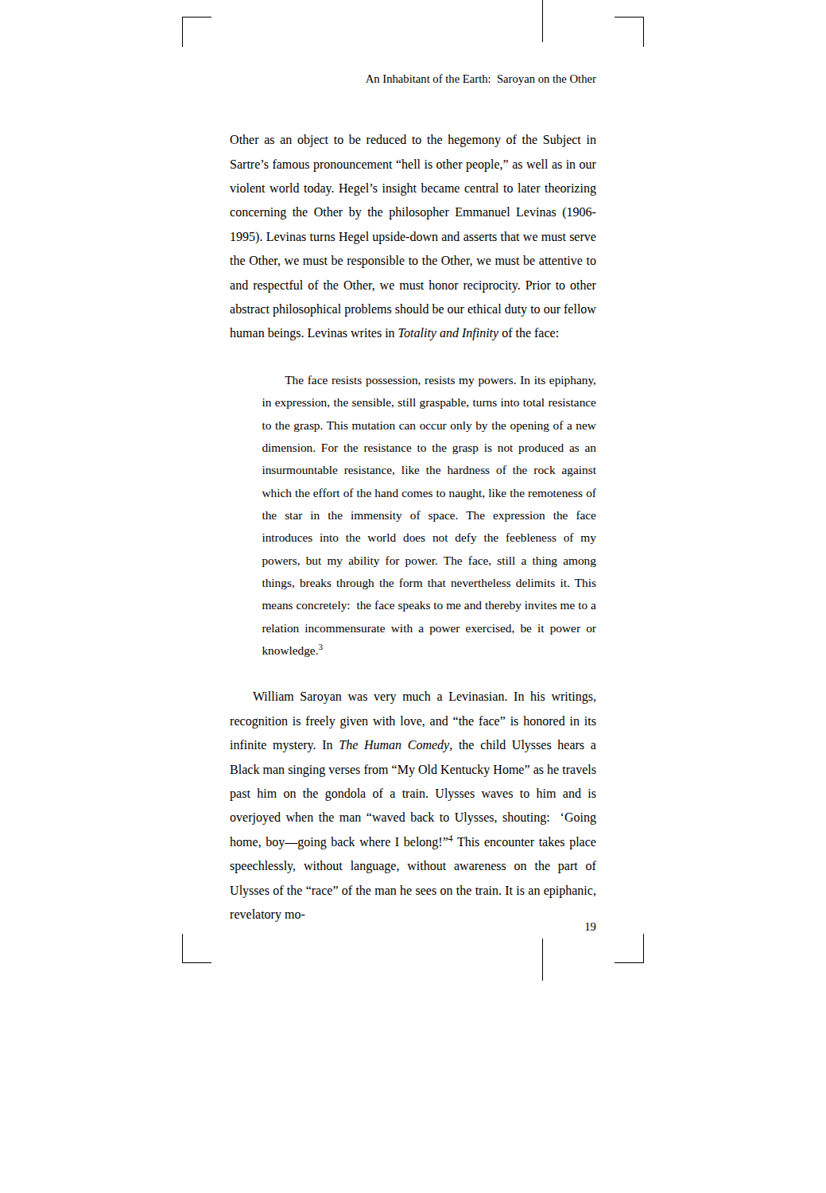An Inhabitant of the Earth: Saroyan on the Other
Other as an object to be reduced to the hegemony of the Subject in Sartre’s famous pronouncement “hell is other people,” as well as in our violent world today. Hegel’s insight became central to later theorizing concerning the Other by the philosopher Emmanuel Levinas (1906-1995). Levinas turns Hegel upside-down and asserts that we must serve the Other, we must be responsible to the Other, we must be attentive to and respectful of the Other, we must honor reciprocity. Prior to other abstract philosophical problems should be our ethical duty to our fellow human beings. Levinas writes in Totality and Infinity of the face:
The face resists possession, resists my powers. In its epiphany, in expression, the sensible, still graspable, turns into total resistance to the grasp. This mutation can occur only by the opening of a new dimension. For the resistance to the grasp is not produced as an insurmountable resistance, like the hardness of the rock against which the effort of the hand comes to naught, like the remoteness of the star in the immensity of space. The expression the face introduces into the world does not defy the feebleness of my powers, but my ability for power. The face, still a thing among things, breaks through the form that nevertheless delimits it. This means concretely: the face speaks to me and thereby invites me to a relation incommensurate with a power exercised, be it power or knowledge.3
William Saroyan was very much a Levinasian. In his writings, recognition is freely given with love, and “the face” is honored in its infinite mystery. In The Human Comedy, the child Ulysses hears a Black man singing verses from “My Old Kentucky Home” as he travels past him on the gondola of a train. Ulysses waves to him and is overjoyed when the man “waved back to Ulysses, shouting: ‘Going home, boy—going back where I belong!”4 This encounter takes place speechlessly, without language, without awareness on the part of Ulysses of the “race” of the man he sees on the train. It is an epiphanic, revelatory mo-
19